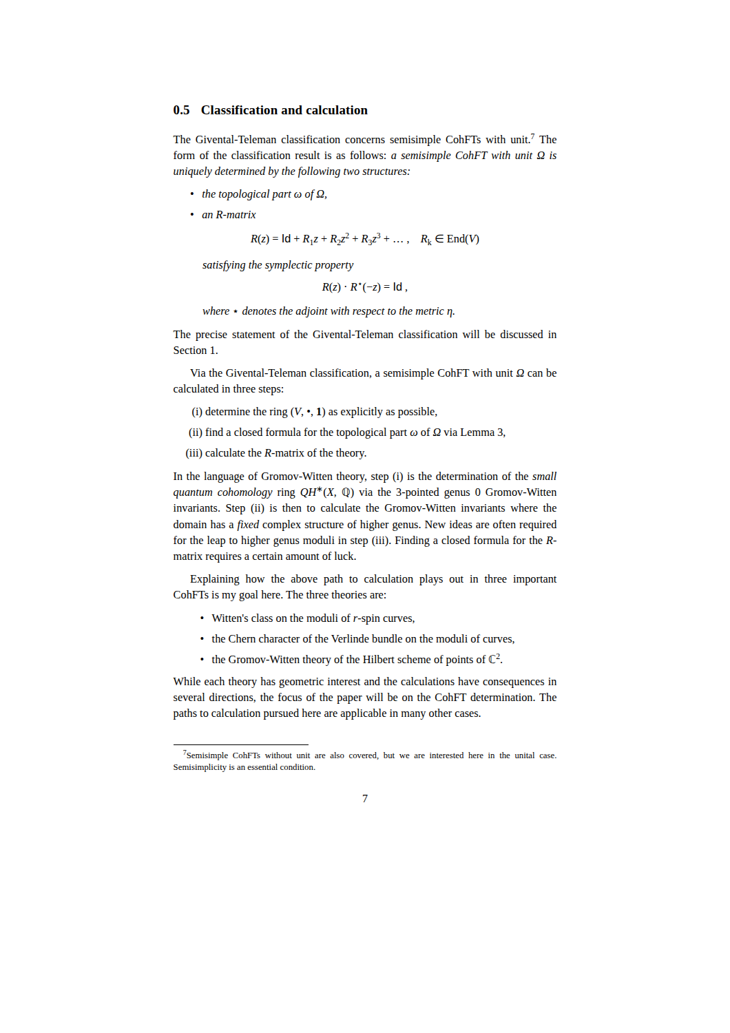0.5 Classification and calculation
The Givental-Teleman classification concerns semisimple CohFTs with unit.7 The form of the classification result is as follows: a semisimple CohFT with unit Ω is uniquely determined by the following two structures:
the topological part ω of Ω,
an R-matrix
R(z) = Id + R 1 z + R 2 z 2 + R 3 z 3 + … , Rk ∈ End(V)
satisfying the symplectic property
R(z) · R⋆(−z) = Id ,
where ⋆ denotes the adjoint with respect to the metric η.
The precise statement of the Givental-Teleman classification will be discussed in Section 1.
Via the Givental-Teleman classification, a semisimple CohFT with unit Ω can be calculated in three steps:
determine the ring (V, •, 1) as explicitly as possible,
find a closed formula for the topological part ω of Ω via Lemma 3,
calculate the R-matrix of the theory.
In the language of Gromov-Witten theory, step (i) is the determination of the small quantum cohomology ring QH∗(X, ℚ) via the 3-pointed genus 0 Gromov-Witten invariants. Step (ii) is then to calculate the Gromov-Witten invariants where the domain has a fixed complex structure of higher genus. New ideas are often required for the leap to higher genus moduli in step (iii). Finding a closed formula for the R-matrix requires a certain amount of luck.
Explaining how the above path to calculation plays out in three important CohFTs is my goal here. The three theories are:
Witten's class on the moduli of r-spin curves,
the Chern character of the Verlinde bundle on the moduli of curves,
the Gromov-Witten theory of the Hilbert scheme of points of ℂ 2.
While each theory has geometric interest and the calculations have consequences in several directions, the focus of the paper will be on the CohFT determination. The paths to calculation pursued here are applicable in many other cases.
7Semisimple CohFTs without unit are also covered, but we are interested here in the unital case. Semisimplicity is an essential condition.
7